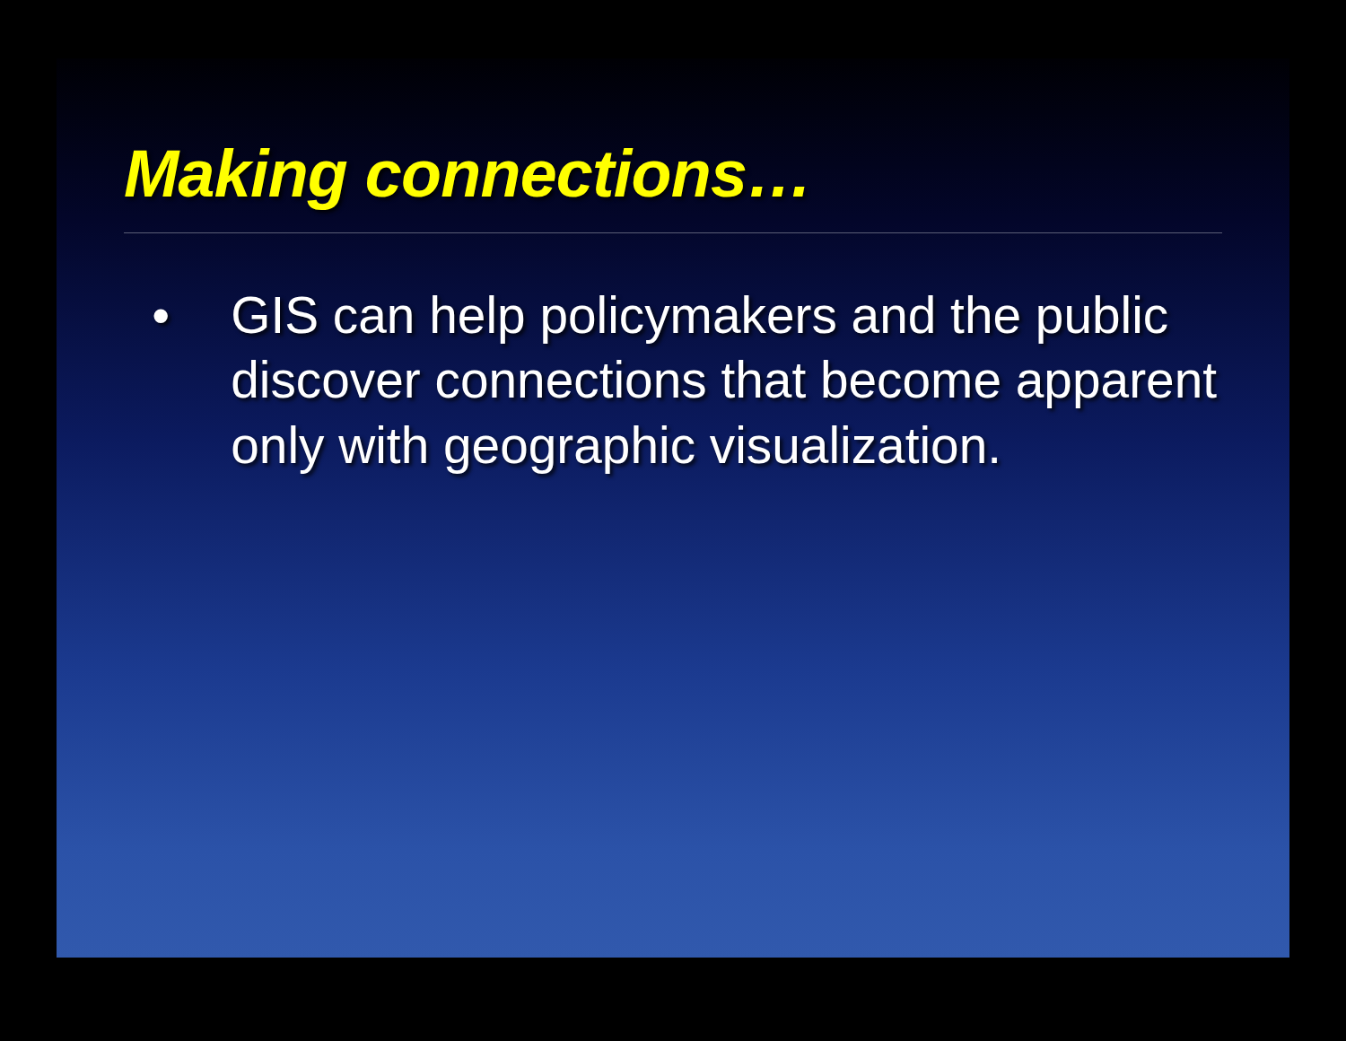Making connections…
GIS can help policymakers and the public discover connections that become apparent only with geographic visualization.